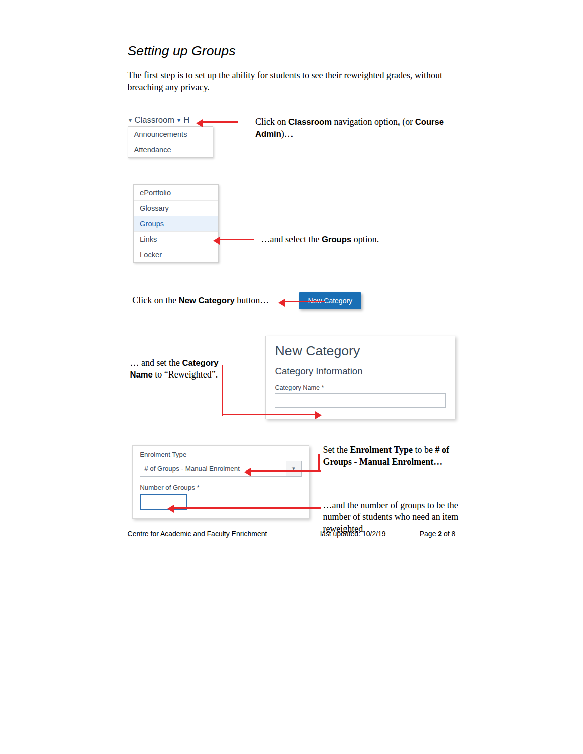Setting up Groups
The first step is to set up the ability for students to see their reweighted grades, without breaching any privacy.
▾ Classroom ▾ H
Announcements
Attendance
Click on Classroom navigation option, (or Course Admin)…
ePortfolio
Glossary
Groups
Links
Locker
…and select the Groups option.
Click on the New Category button…
New Category
… and set the Category Name to “Reweighted”.
New Category
Category Information
Category Name *
Enrolment Type
# of Groups - Manual Enrolment ▾
Number of Groups *
Set the Enrolment Type to be # of Groups - Manual Enrolment…
…and the number of groups to be the number of students who need an item reweighted.
Centre for Academic and Faculty Enrichment last updated: 10/2/19 Page 2 of 8